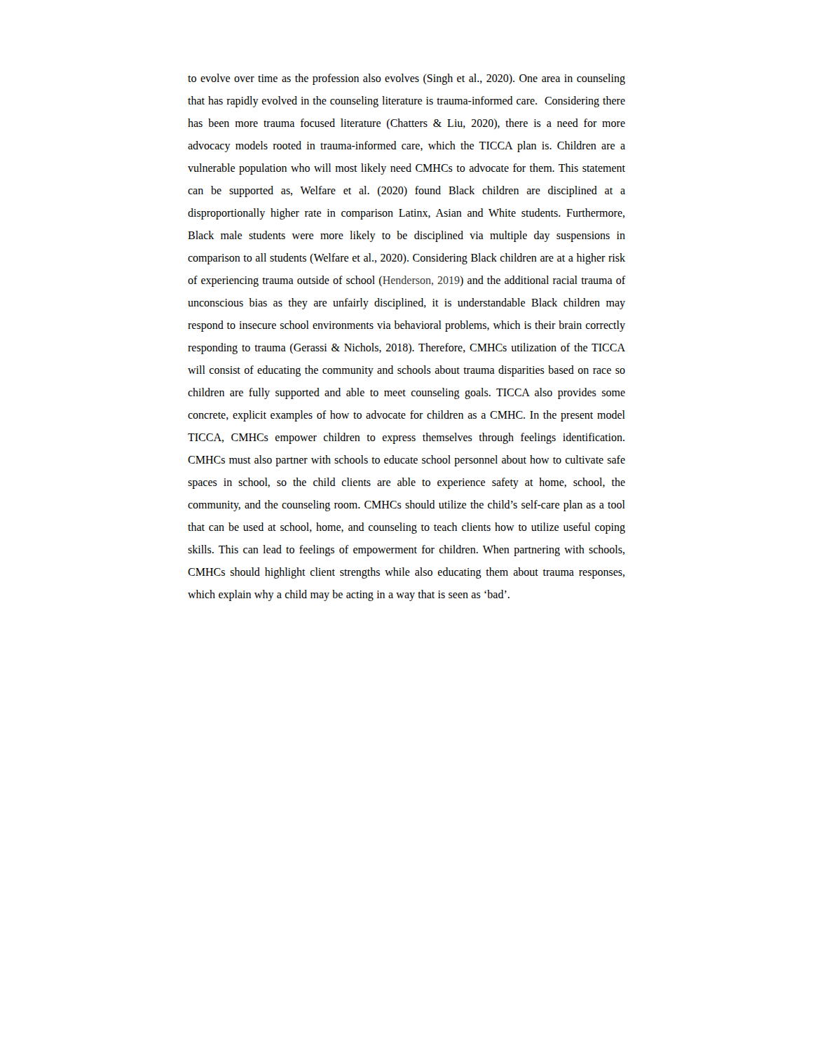to evolve over time as the profession also evolves (Singh et al., 2020). One area in counseling that has rapidly evolved in the counseling literature is trauma-informed care. Considering there has been more trauma focused literature (Chatters & Liu, 2020), there is a need for more advocacy models rooted in trauma-informed care, which the TICCA plan is. Children are a vulnerable population who will most likely need CMHCs to advocate for them. This statement can be supported as, Welfare et al. (2020) found Black children are disciplined at a disproportionally higher rate in comparison Latinx, Asian and White students. Furthermore, Black male students were more likely to be disciplined via multiple day suspensions in comparison to all students (Welfare et al., 2020). Considering Black children are at a higher risk of experiencing trauma outside of school (Henderson, 2019) and the additional racial trauma of unconscious bias as they are unfairly disciplined, it is understandable Black children may respond to insecure school environments via behavioral problems, which is their brain correctly responding to trauma (Gerassi & Nichols, 2018). Therefore, CMHCs utilization of the TICCA will consist of educating the community and schools about trauma disparities based on race so children are fully supported and able to meet counseling goals. TICCA also provides some concrete, explicit examples of how to advocate for children as a CMHC. In the present model TICCA, CMHCs empower children to express themselves through feelings identification. CMHCs must also partner with schools to educate school personnel about how to cultivate safe spaces in school, so the child clients are able to experience safety at home, school, the community, and the counseling room. CMHCs should utilize the child’s self-care plan as a tool that can be used at school, home, and counseling to teach clients how to utilize useful coping skills. This can lead to feelings of empowerment for children. When partnering with schools, CMHCs should highlight client strengths while also educating them about trauma responses, which explain why a child may be acting in a way that is seen as ‘bad’.